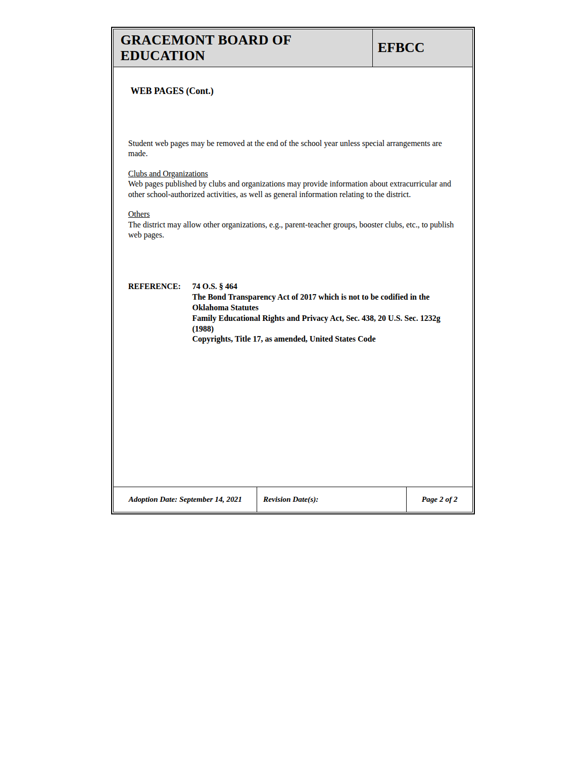GRACEMONT BOARD OF EDUCATION
EFBCC
WEB PAGES (Cont.)
Student web pages may be removed at the end of the school year unless special arrangements are made.
Clubs and Organizations
Web pages published by clubs and organizations may provide information about extracurricular and other school-authorized activities, as well as general information relating to the district.
Others
The district may allow other organizations, e.g., parent-teacher groups, booster clubs, etc., to publish web pages.
REFERENCE:
74 O.S. § 464
The Bond Transparency Act of 2017 which is not to be codified in the Oklahoma Statutes
Family Educational Rights and Privacy Act, Sec. 438, 20 U.S. Sec. 1232g (1988)
Copyrights, Title 17, as amended, United States Code
Adoption Date: September 14, 2021
Revision Date(s):
Page 2 of 2